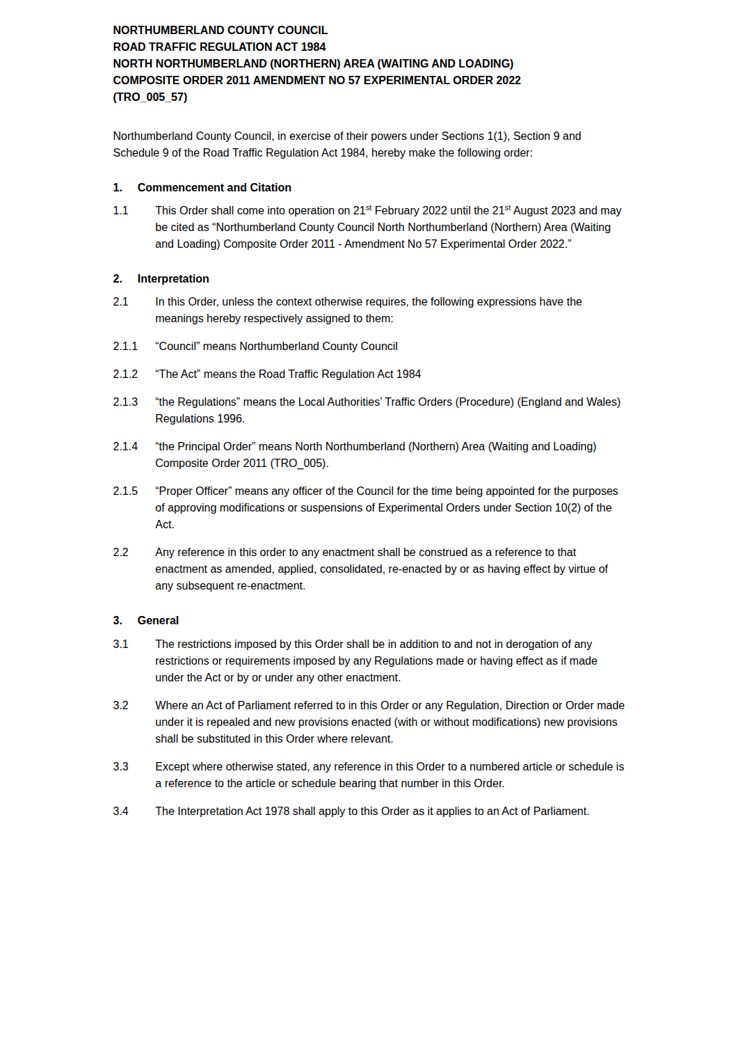NORTHUMBERLAND COUNTY COUNCIL
ROAD TRAFFIC REGULATION ACT 1984
NORTH NORTHUMBERLAND (NORTHERN) AREA (WAITING AND LOADING)
COMPOSITE ORDER 2011 AMENDMENT NO 57 EXPERIMENTAL ORDER 2022
(TRO_005_57)
Northumberland County Council, in exercise of their powers under Sections 1(1), Section 9 and Schedule 9 of the Road Traffic Regulation Act 1984, hereby make the following order:
1. Commencement and Citation
1.1 This Order shall come into operation on 21st February 2022 until the 21st August 2023 and may be cited as “Northumberland County Council North Northumberland (Northern) Area (Waiting and Loading) Composite Order 2011 - Amendment No 57 Experimental Order 2022.”
2. Interpretation
2.1 In this Order, unless the context otherwise requires, the following expressions have the meanings hereby respectively assigned to them:
2.1.1 “Council” means Northumberland County Council
2.1.2 “The Act” means the Road Traffic Regulation Act 1984
2.1.3 “the Regulations” means the Local Authorities’ Traffic Orders (Procedure) (England and Wales) Regulations 1996.
2.1.4 “the Principal Order” means North Northumberland (Northern) Area (Waiting and Loading) Composite Order 2011 (TRO_005).
2.1.5 “Proper Officer” means any officer of the Council for the time being appointed for the purposes of approving modifications or suspensions of Experimental Orders under Section 10(2) of the Act.
2.2 Any reference in this order to any enactment shall be construed as a reference to that enactment as amended, applied, consolidated, re-enacted by or as having effect by virtue of any subsequent re-enactment.
3. General
3.1 The restrictions imposed by this Order shall be in addition to and not in derogation of any restrictions or requirements imposed by any Regulations made or having effect as if made under the Act or by or under any other enactment.
3.2 Where an Act of Parliament referred to in this Order or any Regulation, Direction or Order made under it is repealed and new provisions enacted (with or without modifications) new provisions shall be substituted in this Order where relevant.
3.3 Except where otherwise stated, any reference in this Order to a numbered article or schedule is a reference to the article or schedule bearing that number in this Order.
3.4 The Interpretation Act 1978 shall apply to this Order as it applies to an Act of Parliament.